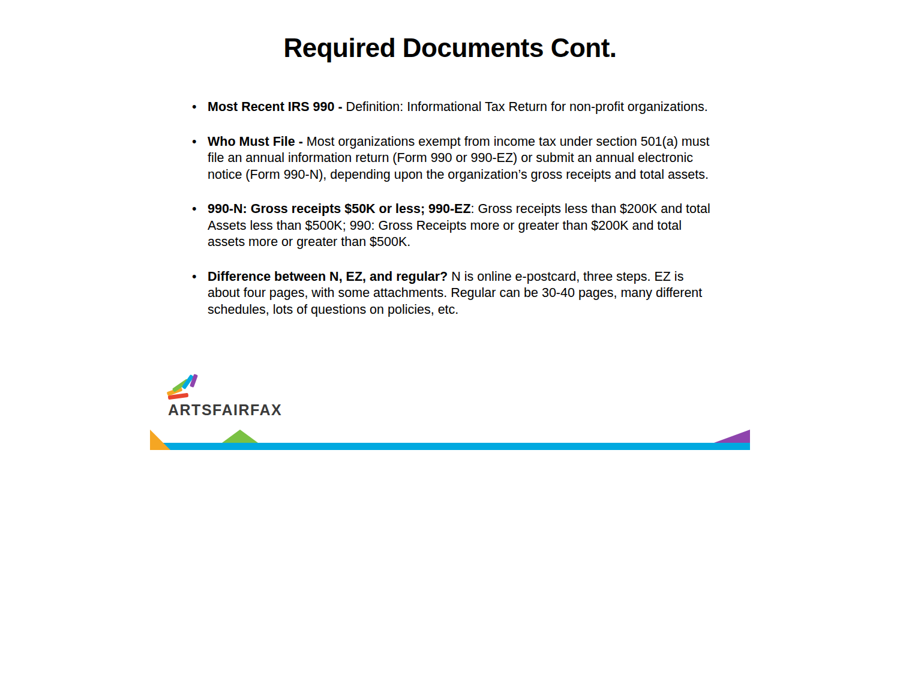Required Documents Cont.
Most Recent IRS 990 - Definition: Informational Tax Return for non-profit organizations.
Who Must File - Most organizations exempt from income tax under section 501(a) must file an annual information return (Form 990 or 990-EZ) or submit an annual electronic notice (Form 990-N), depending upon the organization’s gross receipts and total assets.
990-N: Gross receipts $50K or less; 990-EZ: Gross receipts less than $200K and total Assets less than $500K; 990: Gross Receipts more or greater than $200K and total assets more or greater than $500K.
Difference between N, EZ, and regular? N is online e-postcard, three steps. EZ is about four pages, with some attachments. Regular can be 30-40 pages, many different schedules, lots of questions on policies, etc.
ARTSFAIRFAX